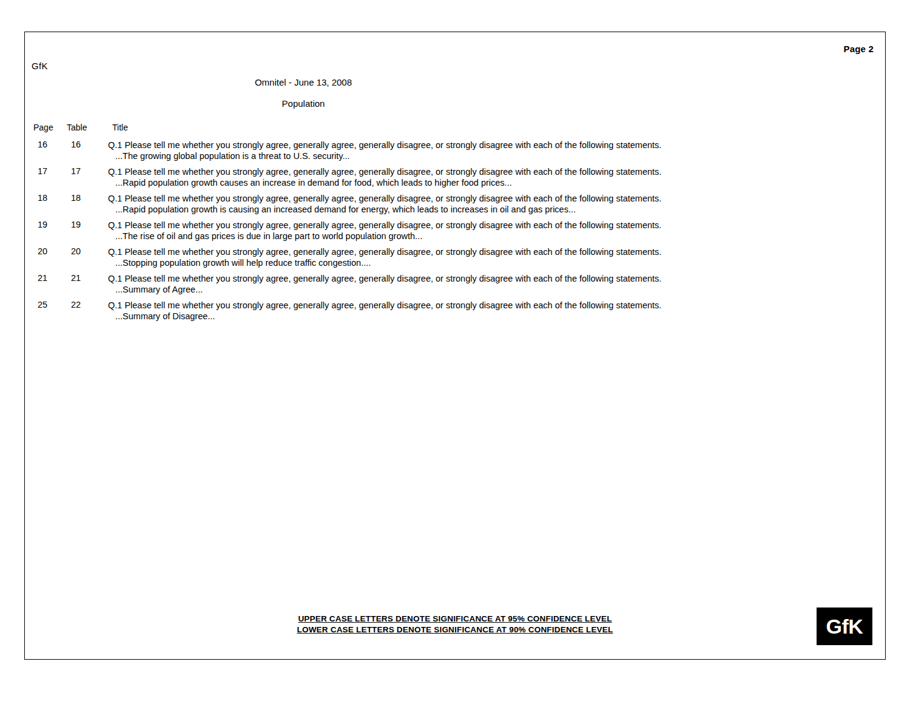Page 2
GfK
Omnitel - June 13, 2008
Population
Page Table Title
16 16 Q.1 Please tell me whether you strongly agree, generally agree, generally disagree, or strongly disagree with each of the following statements. ...The growing global population is a threat to U.S. security...
17 17 Q.1 Please tell me whether you strongly agree, generally agree, generally disagree, or strongly disagree with each of the following statements. ...Rapid population growth causes an increase in demand for food, which leads to higher food prices...
18 18 Q.1 Please tell me whether you strongly agree, generally agree, generally disagree, or strongly disagree with each of the following statements. ...Rapid population growth is causing an increased demand for energy, which leads to increases in oil and gas prices...
19 19 Q.1 Please tell me whether you strongly agree, generally agree, generally disagree, or strongly disagree with each of the following statements. ...The rise of oil and gas prices is due in large part to world population growth...
20 20 Q.1 Please tell me whether you strongly agree, generally agree, generally disagree, or strongly disagree with each of the following statements. ...Stopping population growth will help reduce traffic congestion....
21 21 Q.1 Please tell me whether you strongly agree, generally agree, generally disagree, or strongly disagree with each of the following statements. ...Summary of Agree...
25 22 Q.1 Please tell me whether you strongly agree, generally agree, generally disagree, or strongly disagree with each of the following statements. ...Summary of Disagree...
UPPER CASE LETTERS DENOTE SIGNIFICANCE AT 95% CONFIDENCE LEVEL
LOWER CASE LETTERS DENOTE SIGNIFICANCE AT 90% CONFIDENCE LEVEL
GfK